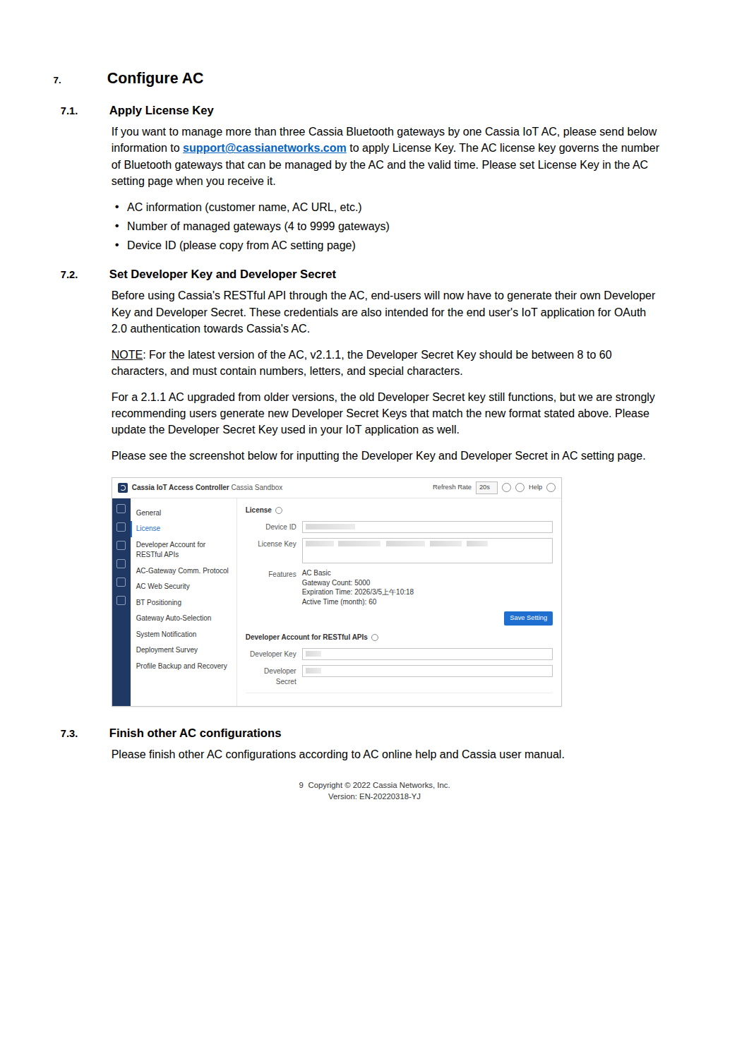7. Configure AC
7.1. Apply License Key
If you want to manage more than three Cassia Bluetooth gateways by one Cassia IoT AC, please send below information to support@cassianetworks.com to apply License Key. The AC license key governs the number of Bluetooth gateways that can be managed by the AC and the valid time. Please set License Key in the AC setting page when you receive it.
AC information (customer name, AC URL, etc.)
Number of managed gateways (4 to 9999 gateways)
Device ID (please copy from AC setting page)
7.2. Set Developer Key and Developer Secret
Before using Cassia's RESTful API through the AC, end-users will now have to generate their own Developer Key and Developer Secret. These credentials are also intended for the end user's IoT application for OAuth 2.0 authentication towards Cassia's AC.
NOTE: For the latest version of the AC, v2.1.1, the Developer Secret Key should be between 8 to 60 characters, and must contain numbers, letters, and special characters.
For a 2.1.1 AC upgraded from older versions, the old Developer Secret key still functions, but we are strongly recommending users generate new Developer Secret Keys that match the new format stated above. Please update the Developer Secret Key used in your IoT application as well.
Please see the screenshot below for inputting the Developer Key and Developer Secret in AC setting page.
Cassia IoT Access Controller Cassia Sandbox
Refresh Rate 20s Help
General
License
Developer Account for RESTful APIs
AC-Gateway Comm. Protocol
AC Web Security
BT Positioning
Gateway Auto-Selection
System Notification
Deployment Survey
Profile Backup and Recovery
License
Device ID
License Key
Features
AC Basic
Gateway Count: 5000
Expiration Time: 2026/3/5上午10:18
Active Time (month): 60
Save Setting
Developer Account for RESTful APIs
Developer Key
Developer Secret
7.3. Finish other AC configurations
Please finish other AC configurations according to AC online help and Cassia user manual.
9 Copyright © 2022 Cassia Networks, Inc.
Version: EN-20220318-YJ